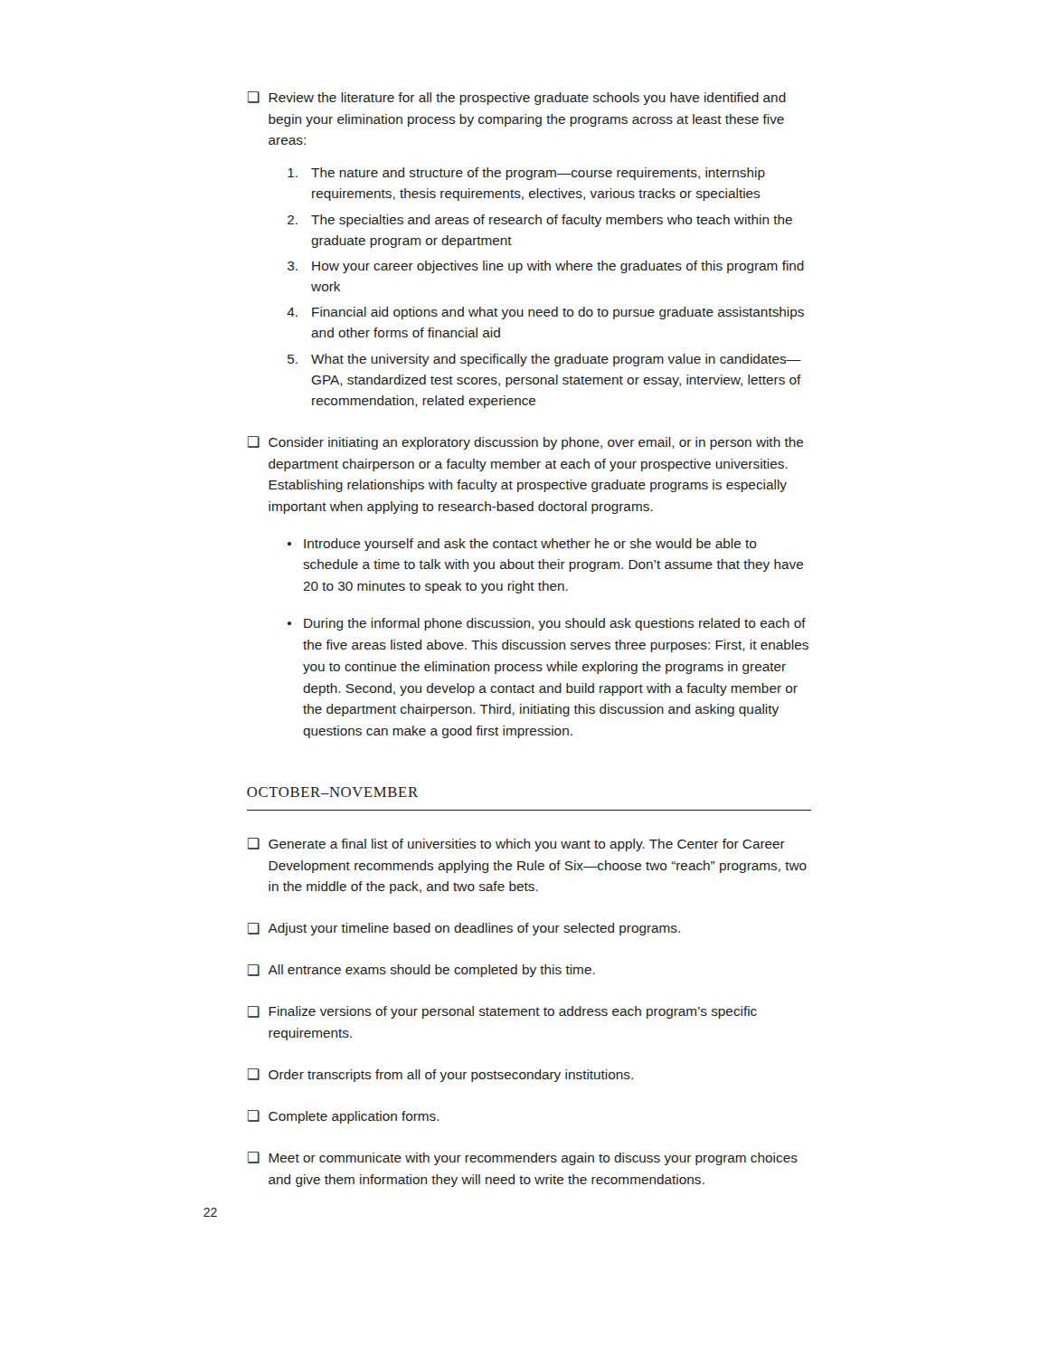Review the literature for all the prospective graduate schools you have identified and begin your elimination process by comparing the programs across at least these five areas:
The nature and structure of the program—course requirements, internship requirements, thesis requirements, electives, various tracks or specialties
The specialties and areas of research of faculty members who teach within the graduate program or department
How your career objectives line up with where the graduates of this program find work
Financial aid options and what you need to do to pursue graduate assistantships and other forms of financial aid
What the university and specifically the graduate program value in candidates—GPA, standardized test scores, personal statement or essay, interview, letters of recommendation, related experience
Consider initiating an exploratory discussion by phone, over email, or in person with the department chairperson or a faculty member at each of your prospective universities. Establishing relationships with faculty at prospective graduate programs is especially important when applying to research-based doctoral programs.
Introduce yourself and ask the contact whether he or she would be able to schedule a time to talk with you about their program. Don’t assume that they have 20 to 30 minutes to speak to you right then.
During the informal phone discussion, you should ask questions related to each of the five areas listed above. This discussion serves three purposes: First, it enables you to continue the elimination process while exploring the programs in greater depth. Second, you develop a contact and build rapport with a faculty member or the department chairperson. Third, initiating this discussion and asking quality questions can make a good first impression.
OCTOBER–NOVEMBER
Generate a final list of universities to which you want to apply. The Center for Career Development recommends applying the Rule of Six—choose two “reach” programs, two in the middle of the pack, and two safe bets.
Adjust your timeline based on deadlines of your selected programs.
All entrance exams should be completed by this time.
Finalize versions of your personal statement to address each program’s specific requirements.
Order transcripts from all of your postsecondary institutions.
Complete application forms.
Meet or communicate with your recommenders again to discuss your program choices and give them information they will need to write the recommendations.
22